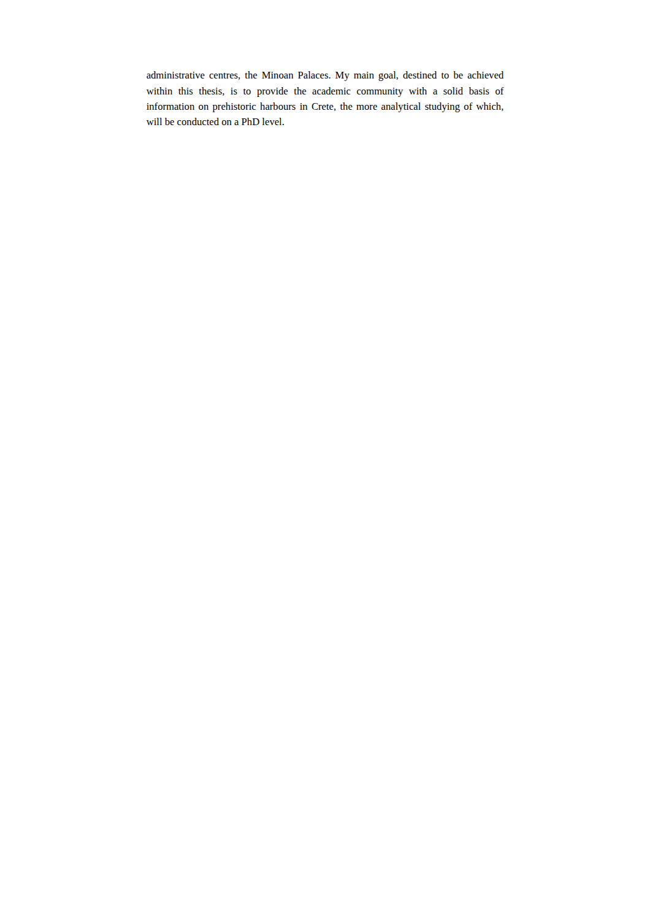administrative centres, the Minoan Palaces. My main goal, destined to be achieved within this thesis, is to provide the academic community with a solid basis of information on prehistoric harbours in Crete, the more analytical studying of which, will be conducted on a PhD level.